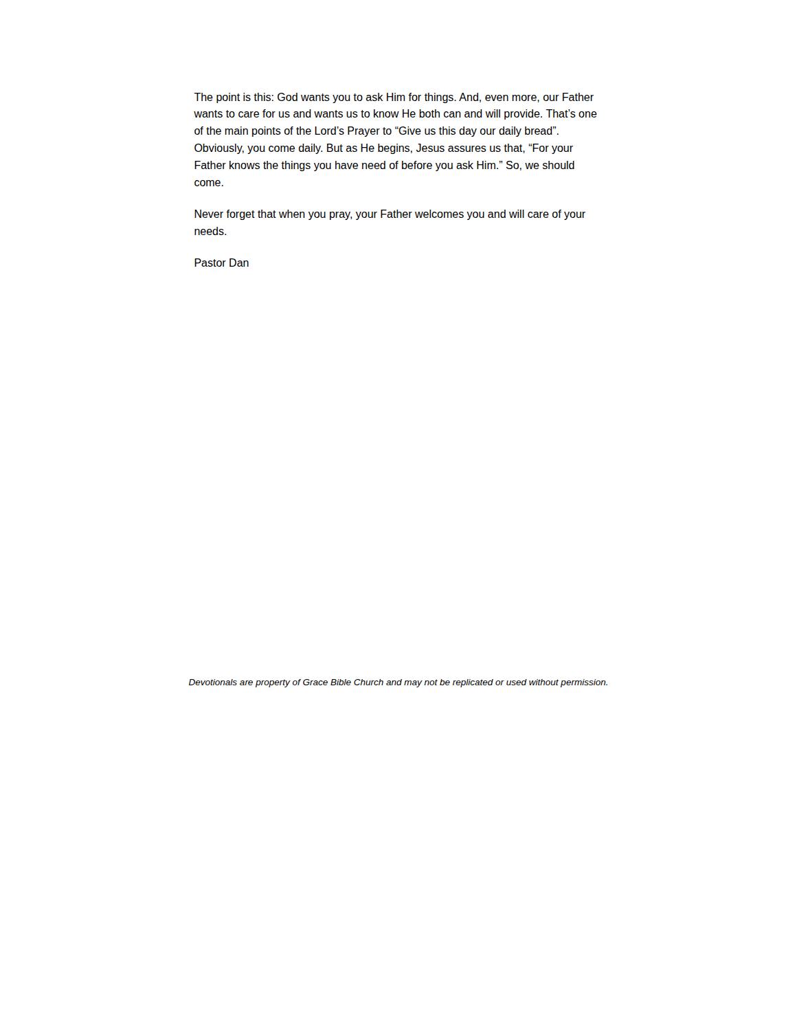The point is this: God wants you to ask Him for things. And, even more, our Father wants to care for us and wants us to know He both can and will provide. That’s one of the main points of the Lord’s Prayer to “Give us this day our daily bread”. Obviously, you come daily. But as He begins, Jesus assures us that, “For your Father knows the things you have need of before you ask Him.” So, we should come.
Never forget that when you pray, your Father welcomes you and will care of your needs.
Pastor Dan
Devotionals are property of Grace Bible Church and may not be replicated or used without permission.